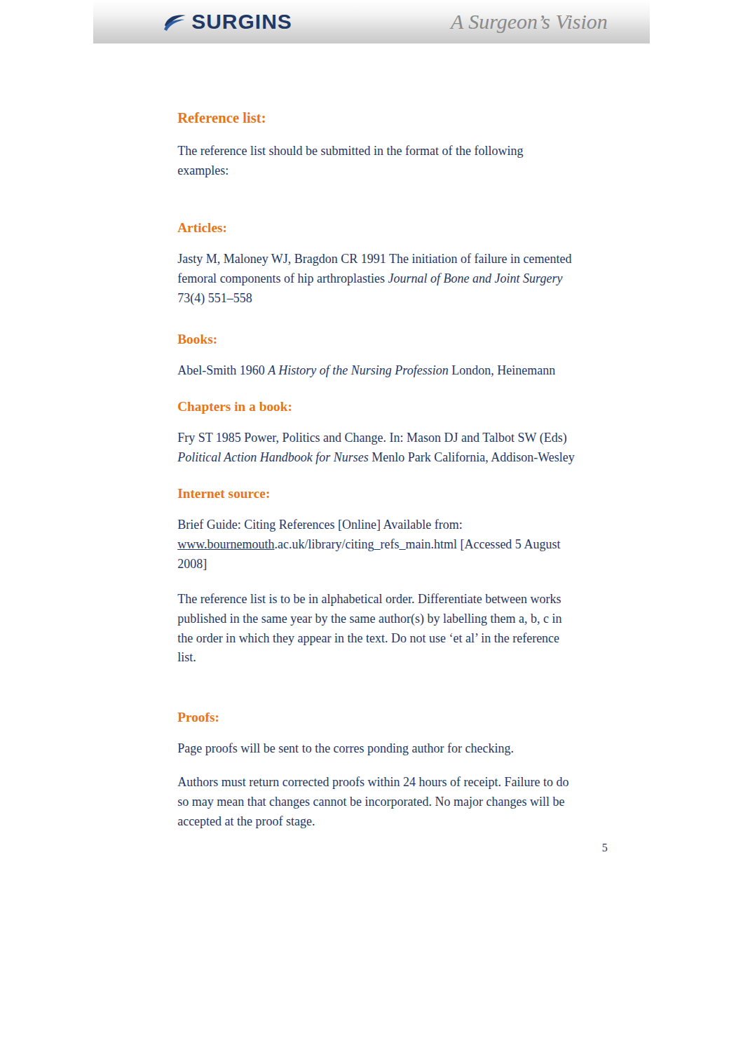SURGINS
A Surgeon’s Vision
Reference list:
The reference list should be submitted in the format of the following examples:
Articles:
Jasty M, Maloney WJ, Bragdon CR 1991 The initiation of failure in cemented femoral components of hip arthroplasties Journal of Bone and Joint Surgery 73(4) 551–558
Books:
Abel-Smith 1960 A History of the Nursing Profession London, Heinemann
Chapters in a book:
Fry ST 1985 Power, Politics and Change. In: Mason DJ and Talbot SW (Eds) Political Action Handbook for Nurses Menlo Park California, Addison-Wesley
Internet source:
Brief Guide: Citing References [Online] Available from:
www.bournemouth.ac.uk/library/citing_refs_main.html [Accessed 5 August 2008]
The reference list is to be in alphabetical order. Differentiate between works published in the same year by the same author(s) by labelling them a, b, c in the order in which they appear in the text. Do not use ‘et al’ in the reference list.
Proofs:
Page proofs will be sent to the corres ponding author for checking.
Authors must return corrected proofs within 24 hours of receipt. Failure to do so may mean that changes cannot be incorporated. No major changes will be accepted at the proof stage.
5